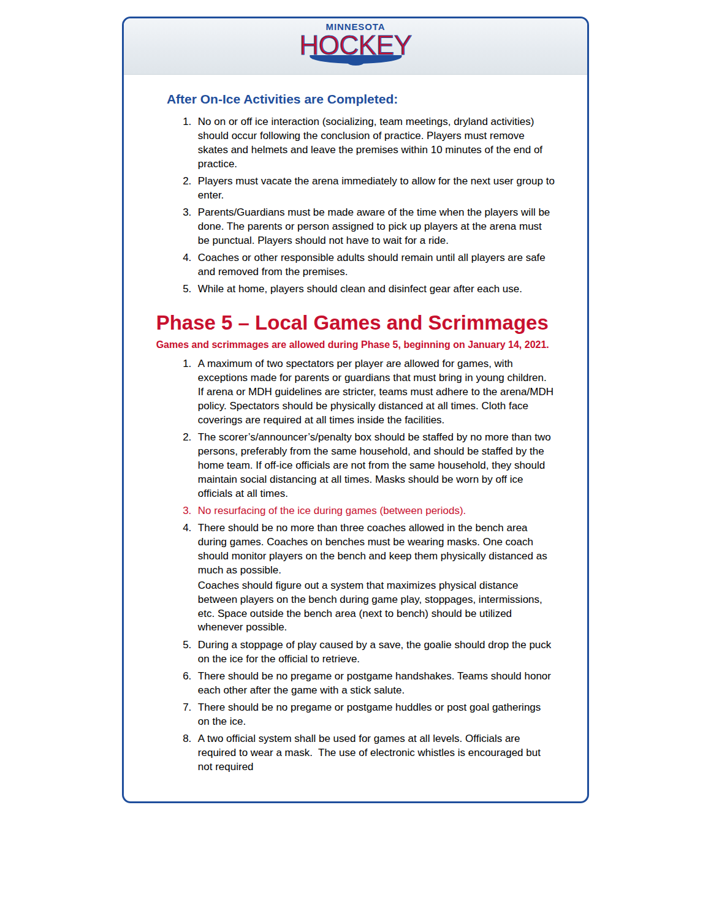MINNESOTA
HOCKEY
After On-Ice Activities are Completed:
No on or off ice interaction (socializing, team meetings, dryland activities) should occur following the conclusion of practice. Players must remove skates and helmets and leave the premises within 10 minutes of the end of practice.
Players must vacate the arena immediately to allow for the next user group to enter.
Parents/Guardians must be made aware of the time when the players will be done. The parents or person assigned to pick up players at the arena must be punctual. Players should not have to wait for a ride.
Coaches or other responsible adults should remain until all players are safe and removed from the premises.
While at home, players should clean and disinfect gear after each use.
Phase 5 – Local Games and Scrimmages
Games and scrimmages are allowed during Phase 5, beginning on January 14, 2021.
A maximum of two spectators per player are allowed for games, with exceptions made for parents or guardians that must bring in young children. If arena or MDH guidelines are stricter, teams must adhere to the arena/MDH policy. Spectators should be physically distanced at all times. Cloth face coverings are required at all times inside the facilities.
The scorer’s/announcer’s/penalty box should be staffed by no more than two persons, preferably from the same household, and should be staffed by the home team. If off-ice officials are not from the same household, they should maintain social distancing at all times. Masks should be worn by off ice officials at all times.
No resurfacing of the ice during games (between periods).
There should be no more than three coaches allowed in the bench area during games. Coaches on benches must be wearing masks. One coach should monitor players on the bench and keep them physically distanced as much as possible.
Coaches should figure out a system that maximizes physical distance between players on the bench during game play, stoppages, intermissions, etc. Space outside the bench area (next to bench) should be utilized whenever possible.
During a stoppage of play caused by a save, the goalie should drop the puck on the ice for the official to retrieve.
There should be no pregame or postgame handshakes. Teams should honor each other after the game with a stick salute.
There should be no pregame or postgame huddles or post goal gatherings on the ice.
A two official system shall be used for games at all levels. Officials are required to wear a mask. The use of electronic whistles is encouraged but not required